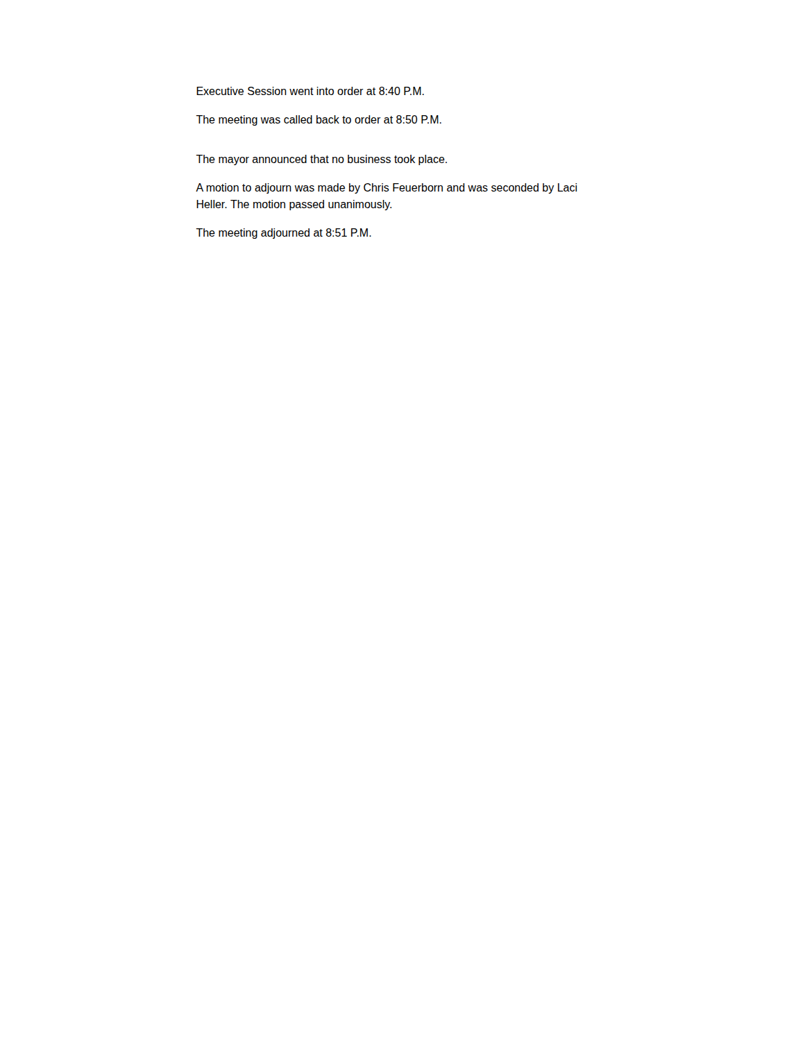Executive Session went into order at 8:40 P.M.
The meeting was called back to order at 8:50 P.M.
The mayor announced that no business took place.
A motion to adjourn was made by Chris Feuerborn and was seconded by Laci Heller. The motion passed unanimously.
The meeting adjourned at 8:51 P.M.